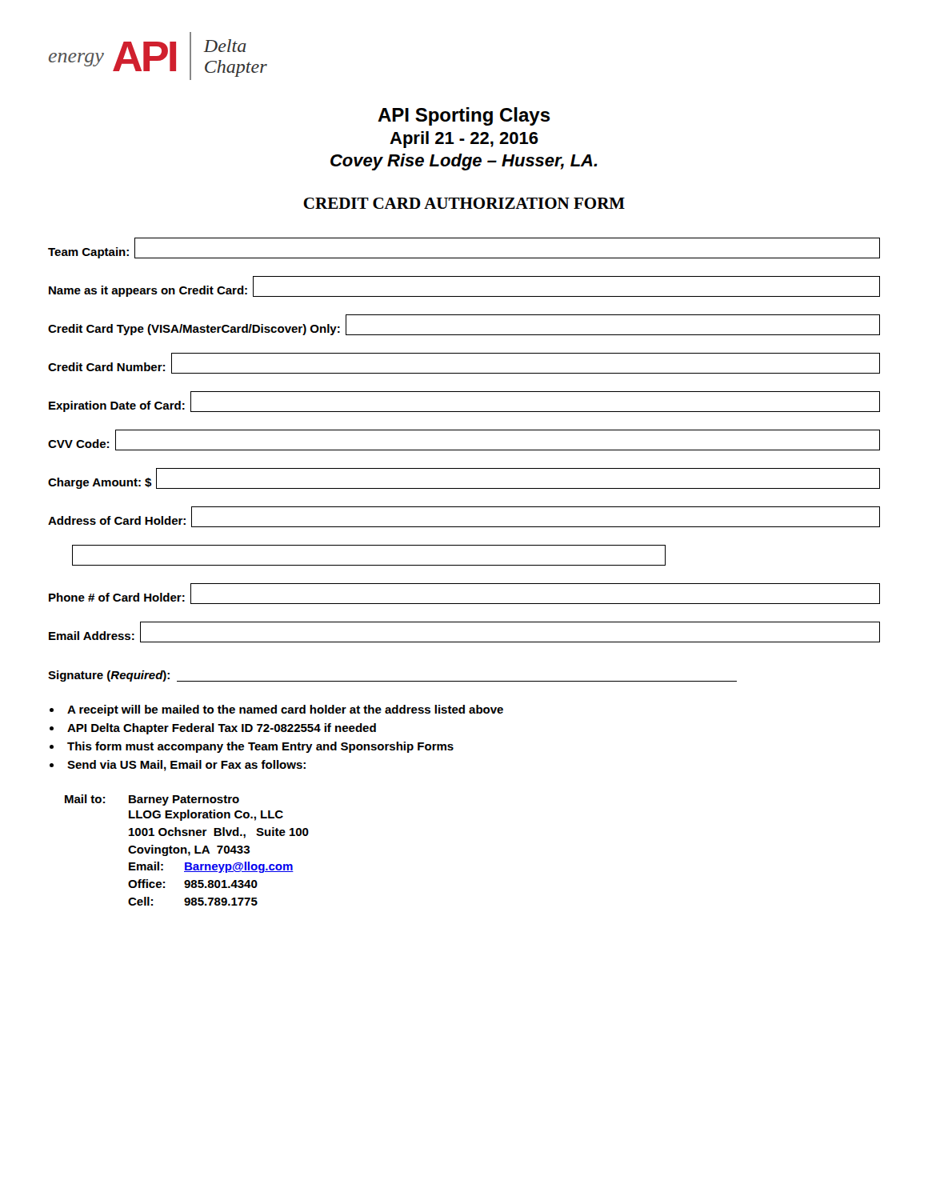energy API Delta
Chapter
API Sporting Clays
April 21 - 22, 2016
Covey Rise Lodge – Husser, LA.
CREDIT CARD AUTHORIZATION FORM
Team Captain:
Name as it appears on Credit Card:
Credit Card Type (VISA/MasterCard/Discover) Only:
Credit Card Number:
Expiration Date of Card:
CVV Code:
Charge Amount: $
Address of Card Holder:
Phone # of Card Holder:
Email Address:
Signature (Required):
A receipt will be mailed to the named card holder at the address listed above
API Delta Chapter Federal Tax ID 72-0822554 if needed
This form must accompany the Team Entry and Sponsorship Forms
Send via US Mail, Email or Fax as follows:
Mail to: Barney Paternostro
LLOG Exploration Co., LLC
1001 Ochsner Blvd., Suite 100
Covington, LA 70433
Email: Barneyp@llog.com
Office: 985.801.4340
Cell: 985.789.1775